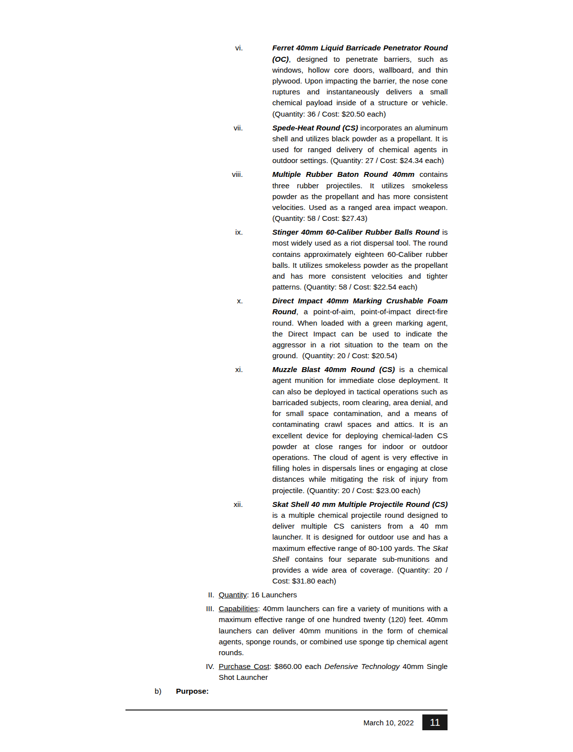vi. Ferret 40mm Liquid Barricade Penetrator Round (OC), designed to penetrate barriers, such as windows, hollow core doors, wallboard, and thin plywood. Upon impacting the barrier, the nose cone ruptures and instantaneously delivers a small chemical payload inside of a structure or vehicle. (Quantity: 36 / Cost: $20.50 each)
vii. Spede-Heat Round (CS) incorporates an aluminum shell and utilizes black powder as a propellant. It is used for ranged delivery of chemical agents in outdoor settings. (Quantity: 27 / Cost: $24.34 each)
viii. Multiple Rubber Baton Round 40mm contains three rubber projectiles. It utilizes smokeless powder as the propellant and has more consistent velocities. Used as a ranged area impact weapon. (Quantity: 58 / Cost: $27.43)
ix. Stinger 40mm 60-Caliber Rubber Balls Round is most widely used as a riot dispersal tool. The round contains approximately eighteen 60-Caliber rubber balls. It utilizes smokeless powder as the propellant and has more consistent velocities and tighter patterns. (Quantity: 58 / Cost: $22.54 each)
x. Direct Impact 40mm Marking Crushable Foam Round, a point-of-aim, point-of-impact direct-fire round. When loaded with a green marking agent, the Direct Impact can be used to indicate the aggressor in a riot situation to the team on the ground. (Quantity: 20 / Cost: $20.54)
xi. Muzzle Blast 40mm Round (CS) is a chemical agent munition for immediate close deployment. It can also be deployed in tactical operations such as barricaded subjects, room clearing, area denial, and for small space contamination, and a means of contaminating crawl spaces and attics. It is an excellent device for deploying chemical-laden CS powder at close ranges for indoor or outdoor operations. The cloud of agent is very effective in filling holes in dispersals lines or engaging at close distances while mitigating the risk of injury from projectile. (Quantity: 20 / Cost: $23.00 each)
xii. Skat Shell 40 mm Multiple Projectile Round (CS) is a multiple chemical projectile round designed to deliver multiple CS canisters from a 40 mm launcher. It is designed for outdoor use and has a maximum effective range of 80-100 yards. The Skat Shell contains four separate sub-munitions and provides a wide area of coverage. (Quantity: 20 / Cost: $31.80 each)
II. Quantity: 16 Launchers
III. Capabilities: 40mm launchers can fire a variety of munitions with a maximum effective range of one hundred twenty (120) feet. 40mm launchers can deliver 40mm munitions in the form of chemical agents, sponge rounds, or combined use sponge tip chemical agent rounds.
IV. Purchase Cost: $860.00 each Defensive Technology 40mm Single Shot Launcher
b) Purpose:
March 10, 2022 11